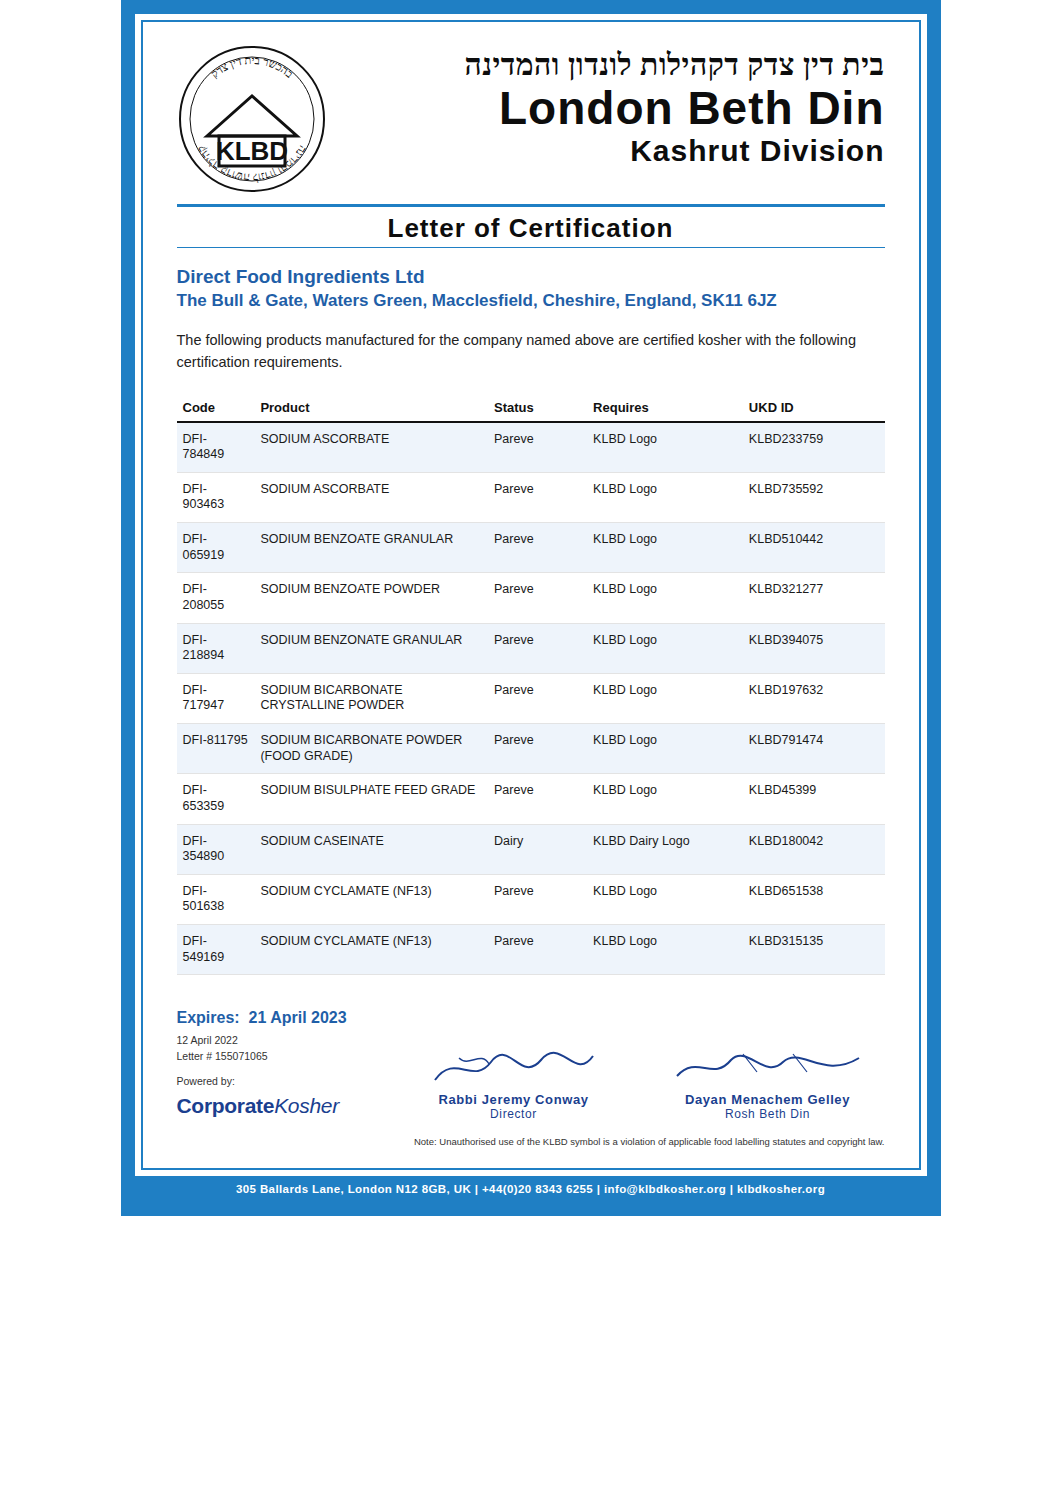KLBD בהכשר בית דין צדק קהילה קדושה לונדון והמדינה
בית דין צדק דקהילות לונדון והמדינה
London Beth Din
Kashrut Division
Letter of Certification
Direct Food Ingredients Ltd
The Bull & Gate, Waters Green, Macclesfield, Cheshire, England, SK11 6JZ
The following products manufactured for the company named above are certified kosher with the following certification requirements.
| Code | Product | Status | Requires | UKD ID |
| --- | --- | --- | --- | --- |
| DFI-784849 | SODIUM ASCORBATE | Pareve | KLBD Logo | KLBD233759 |
| DFI-903463 | SODIUM ASCORBATE | Pareve | KLBD Logo | KLBD735592 |
| DFI-065919 | SODIUM BENZOATE GRANULAR | Pareve | KLBD Logo | KLBD510442 |
| DFI-208055 | SODIUM BENZOATE POWDER | Pareve | KLBD Logo | KLBD321277 |
| DFI-218894 | SODIUM BENZONATE GRANULAR | Pareve | KLBD Logo | KLBD394075 |
| DFI-717947 | SODIUM BICARBONATE CRYSTALLINE POWDER | Pareve | KLBD Logo | KLBD197632 |
| DFI-811795 | SODIUM BICARBONATE POWDER (FOOD GRADE) | Pareve | KLBD Logo | KLBD791474 |
| DFI-653359 | SODIUM BISULPHATE FEED GRADE | Pareve | KLBD Logo | KLBD45399 |
| DFI-354890 | SODIUM CASEINATE | Dairy | KLBD Dairy Logo | KLBD180042 |
| DFI-501638 | SODIUM CYCLAMATE (NF13) | Pareve | KLBD Logo | KLBD651538 |
| DFI-549169 | SODIUM CYCLAMATE (NF13) | Pareve | KLBD Logo | KLBD315135 |
Expires: 21 April 2023
12 April 2022
Letter # 155071065
Powered by:
Corporate Kosher
Rabbi Jeremy Conway
Director
Dayan Menachem Gelley
Rosh Beth Din
Note: Unauthorised use of the KLBD symbol is a violation of applicable food labelling statutes and copyright law.
305 Ballards Lane, London N12 8GB, UK | +44(0)20 8343 6255 | info@klbdkosher.org | klbdkosher.org